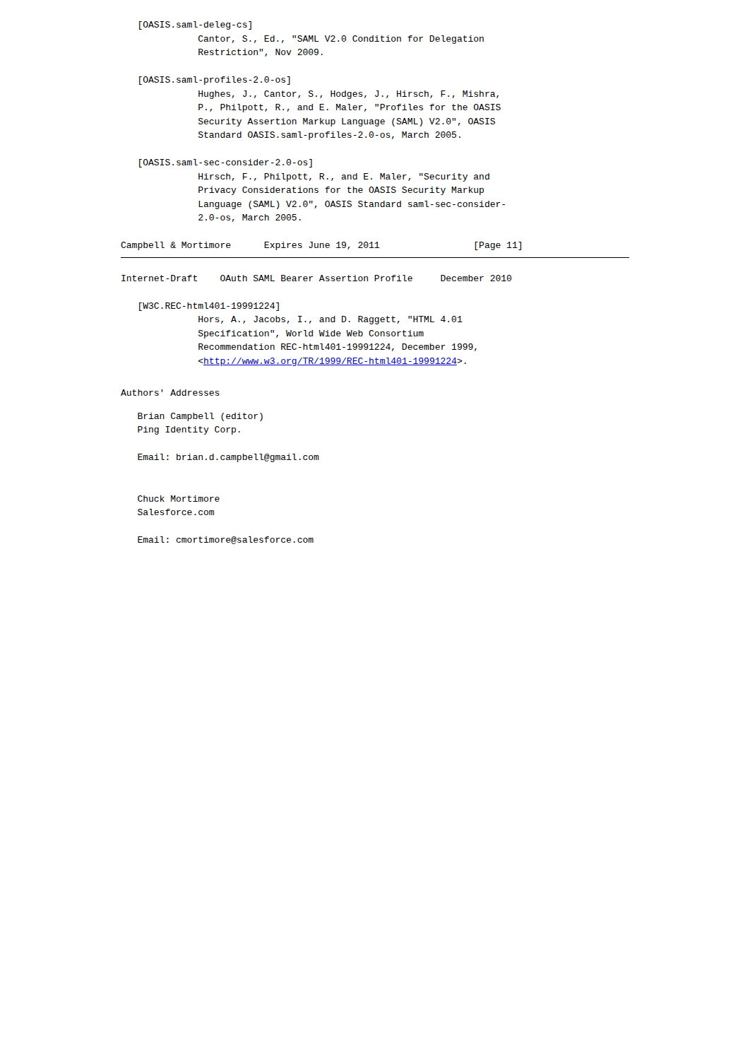[OASIS.saml-deleg-cs]
              Cantor, S., Ed., "SAML V2.0 Condition for Delegation
              Restriction", Nov 2009.

   [OASIS.saml-profiles-2.0-os]
              Hughes, J., Cantor, S., Hodges, J., Hirsch, F., Mishra,
              P., Philpott, R., and E. Maler, "Profiles for the OASIS
              Security Assertion Markup Language (SAML) V2.0", OASIS
              Standard OASIS.saml-profiles-2.0-os, March 2005.

   [OASIS.saml-sec-consider-2.0-os]
              Hirsch, F., Philpott, R., and E. Maler, "Security and
              Privacy Considerations for the OASIS Security Markup
              Language (SAML) V2.0", OASIS Standard saml-sec-consider-
              2.0-os, March 2005.
Campbell & Mortimore      Expires June 19, 2011                 [Page 11]
Internet-Draft    OAuth SAML Bearer Assertion Profile     December 2010
   [W3C.REC-html401-19991224]
              Hors, A., Jacobs, I., and D. Raggett, "HTML 4.01
              Specification", World Wide Web Consortium
              Recommendation REC-html401-19991224, December 1999,
              <http://www.w3.org/TR/1999/REC-html401-19991224>.
Authors' Addresses
   Brian Campbell (editor)
   Ping Identity Corp.

   Email: brian.d.campbell@gmail.com


   Chuck Mortimore
   Salesforce.com

   Email: cmortimore@salesforce.com